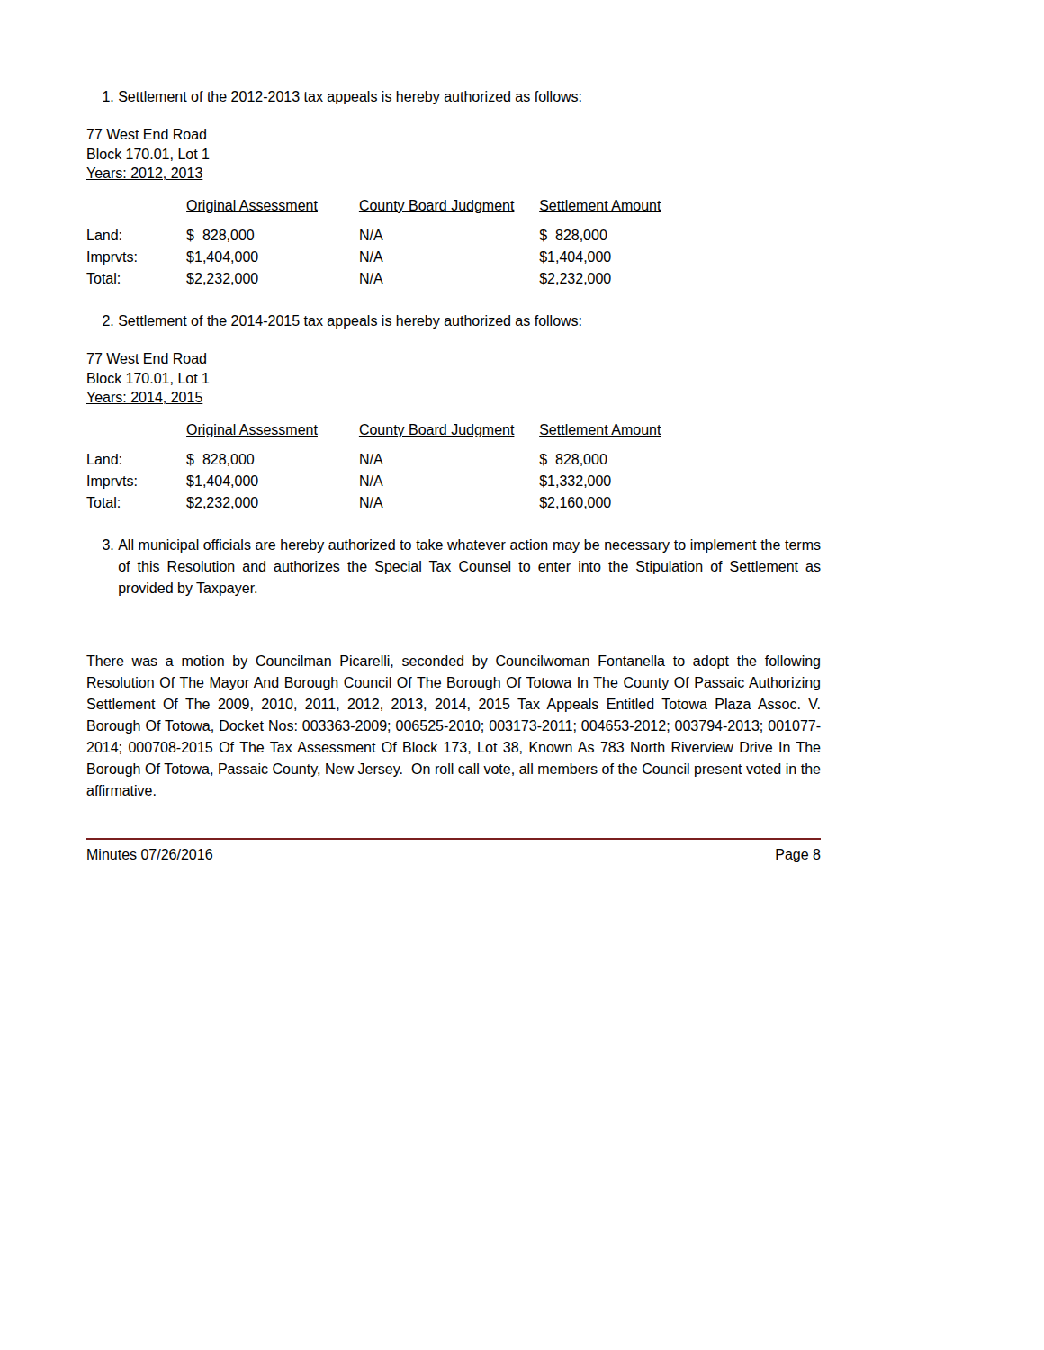Settlement of the 2012-2013 tax appeals is hereby authorized as follows:
77 West End Road
Block 170.01, Lot 1
Years: 2012, 2013
| | Original Assessment | County Board Judgment | Settlement Amount |
| --- | --- | --- | --- |
| Land: | $ 828,000 | N/A | $ 828,000 |
| Imprvts: | $1,404,000 | N/A | $1,404,000 |
| Total: | $2,232,000 | N/A | $2,232,000 |
Settlement of the 2014-2015 tax appeals is hereby authorized as follows:
77 West End Road
Block 170.01, Lot 1
Years: 2014, 2015
| | Original Assessment | County Board Judgment | Settlement Amount |
| --- | --- | --- | --- |
| Land: | $ 828,000 | N/A | $ 828,000 |
| Imprvts: | $1,404,000 | N/A | $1,332,000 |
| Total: | $2,232,000 | N/A | $2,160,000 |
All municipal officials are hereby authorized to take whatever action may be necessary to implement the terms of this Resolution and authorizes the Special Tax Counsel to enter into the Stipulation of Settlement as provided by Taxpayer.
There was a motion by Councilman Picarelli, seconded by Councilwoman Fontanella to adopt the following Resolution Of The Mayor And Borough Council Of The Borough Of Totowa In The County Of Passaic Authorizing Settlement Of The 2009, 2010, 2011, 2012, 2013, 2014, 2015 Tax Appeals Entitled Totowa Plaza Assoc. V. Borough Of Totowa, Docket Nos: 003363-2009; 006525-2010; 003173-2011; 004653-2012; 003794-2013; 001077-2014; 000708-2015 Of The Tax Assessment Of Block 173, Lot 38, Known As 783 North Riverview Drive In The Borough Of Totowa, Passaic County, New Jersey. On roll call vote, all members of the Council present voted in the affirmative.
Minutes 07/26/2016 Page 8